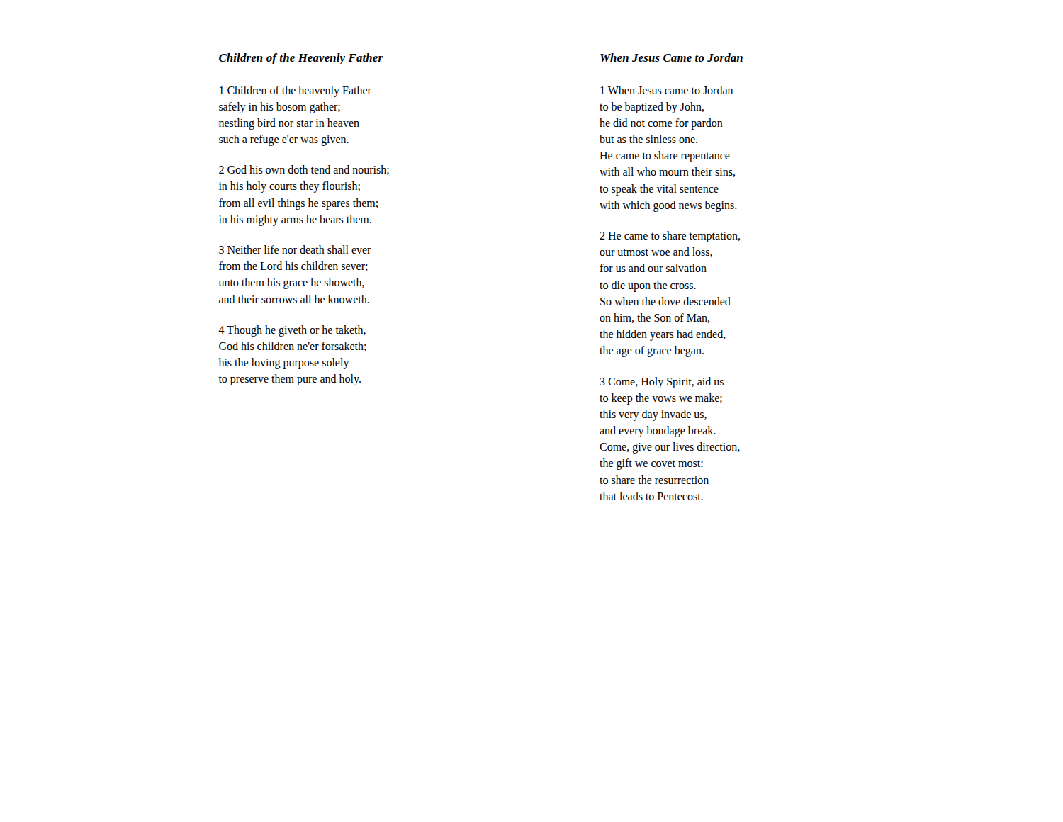Children of the Heavenly Father
1 Children of the heavenly Father
safely in his bosom gather;
nestling bird nor star in heaven
such a refuge e'er was given.
2 God his own doth tend and nourish;
in his holy courts they flourish;
from all evil things he spares them;
in his mighty arms he bears them.
3 Neither life nor death shall ever
from the Lord his children sever;
unto them his grace he showeth,
and their sorrows all he knoweth.
4 Though he giveth or he taketh,
God his children ne'er forsaketh;
his the loving purpose solely
to preserve them pure and holy.
When Jesus Came to Jordan
1 When Jesus came to Jordan
to be baptized by John,
he did not come for pardon
but as the sinless one.
He came to share repentance
with all who mourn their sins,
to speak the vital sentence
with which good news begins.
2 He came to share temptation,
our utmost woe and loss,
for us and our salvation
to die upon the cross.
So when the dove descended
on him, the Son of Man,
the hidden years had ended,
the age of grace began.
3 Come, Holy Spirit, aid us
to keep the vows we make;
this very day invade us,
and every bondage break.
Come, give our lives direction,
the gift we covet most:
to share the resurrection
that leads to Pentecost.